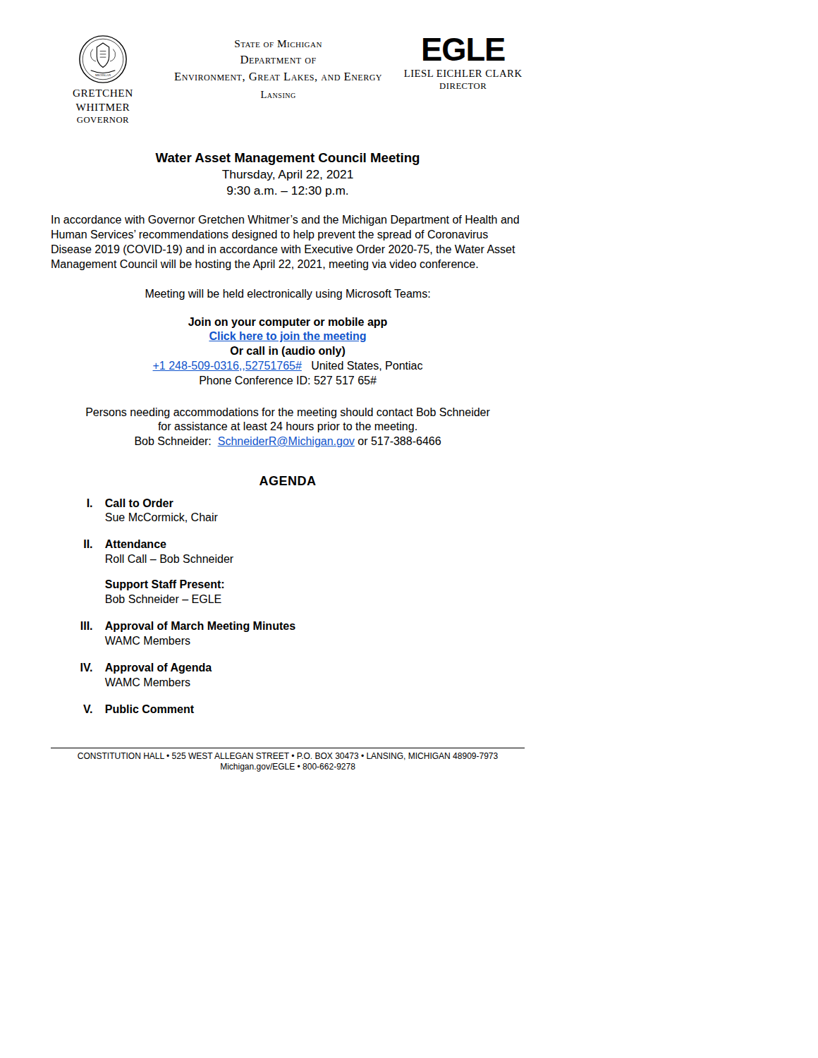MICHIGAN
GRETCHEN WHITMER
GOVERNOR
State of Michigan
Department of
Environment, Great Lakes, and Energy
Lansing
EGLE
LIESL EICHLER CLARK
DIRECTOR
Water Asset Management Council Meeting
Thursday, April 22, 2021
9:30 a.m. – 12:30 p.m.
In accordance with Governor Gretchen Whitmer’s and the Michigan Department of Health and Human Services’ recommendations designed to help prevent the spread of Coronavirus Disease 2019 (COVID-19) and in accordance with Executive Order 2020-75, the Water Asset Management Council will be hosting the April 22, 2021, meeting via video conference.
Meeting will be held electronically using Microsoft Teams:
Join on your computer or mobile app
Click here to join the meeting
Or call in (audio only)
+1 248-509-0316,,52751765# United States, Pontiac
Phone Conference ID: 527 517 65#
Persons needing accommodations for the meeting should contact Bob Schneider
for assistance at least 24 hours prior to the meeting.
Bob Schneider: SchneiderR@Michigan.gov or 517-388-6466
AGENDA
I.
Call to Order
Sue McCormick, Chair
II.
Attendance
Roll Call – Bob Schneider
Support Staff Present:
Bob Schneider – EGLE
III.
Approval of March Meeting Minutes
WAMC Members
IV.
Approval of Agenda
WAMC Members
V.
Public Comment
CONSTITUTION HALL • 525 WEST ALLEGAN STREET • P.O. BOX 30473 • LANSING, MICHIGAN 48909-7973
Michigan.gov/EGLE • 800-662-9278